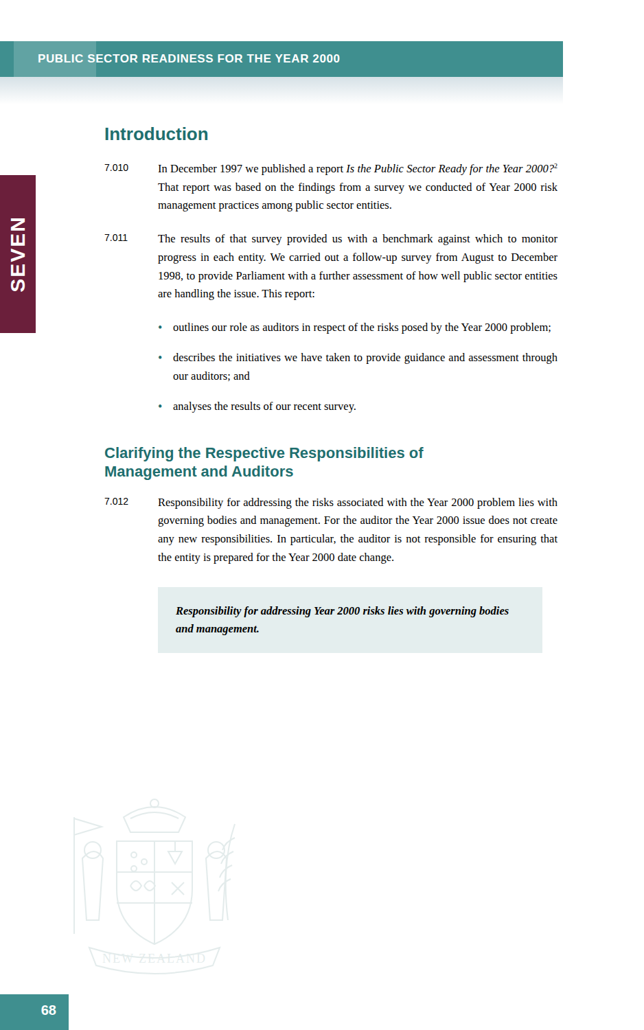PUBLIC SECTOR READINESS FOR THE YEAR 2000
SEVEN
Introduction
7.010 In December 1997 we published a report Is the Public Sector Ready for the Year 2000?2 That report was based on the findings from a survey we conducted of Year 2000 risk management practices among public sector entities.
7.011 The results of that survey provided us with a benchmark against which to monitor progress in each entity. We carried out a follow-up survey from August to December 1998, to provide Parliament with a further assessment of how well public sector entities are handling the issue. This report:
outlines our role as auditors in respect of the risks posed by the Year 2000 problem;
describes the initiatives we have taken to provide guidance and assessment through our auditors; and
analyses the results of our recent survey.
Clarifying the Respective Responsibilities of
Management and Auditors
7.012 Responsibility for addressing the risks associated with the Year 2000 problem lies with governing bodies and management. For the auditor the Year 2000 issue does not create any new responsibilities. In particular, the auditor is not responsible for ensuring that the entity is prepared for the Year 2000 date change.
Responsibility for addressing Year 2000 risks lies with governing bodies and management.
NEW ZEALAND
68